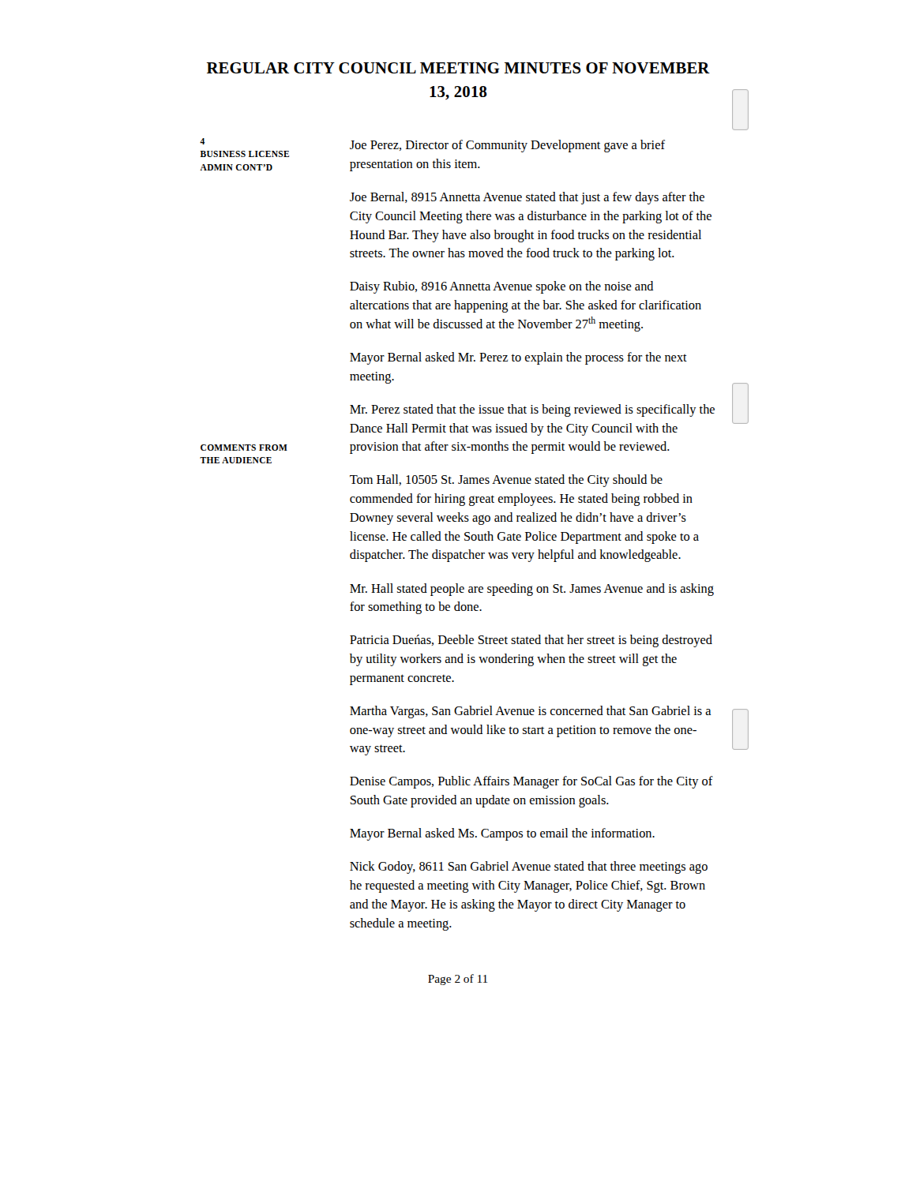REGULAR CITY COUNCIL MEETING MINUTES OF NOVEMBER 13, 2018
4
BUSINESS LICENSE
ADMIN CONT’D
COMMENTS FROM
THE AUDIENCE
Joe Perez, Director of Community Development gave a brief presentation on this item.
Joe Bernal, 8915 Annetta Avenue stated that just a few days after the City Council Meeting there was a disturbance in the parking lot of the Hound Bar. They have also brought in food trucks on the residential streets. The owner has moved the food truck to the parking lot.
Daisy Rubio, 8916 Annetta Avenue spoke on the noise and altercations that are happening at the bar. She asked for clarification on what will be discussed at the November 27th meeting.
Mayor Bernal asked Mr. Perez to explain the process for the next meeting.
Mr. Perez stated that the issue that is being reviewed is specifically the Dance Hall Permit that was issued by the City Council with the provision that after six-months the permit would be reviewed.
Tom Hall, 10505 St. James Avenue stated the City should be commended for hiring great employees. He stated being robbed in Downey several weeks ago and realized he didn’t have a driver’s license. He called the South Gate Police Department and spoke to a dispatcher. The dispatcher was very helpful and knowledgeable.
Mr. Hall stated people are speeding on St. James Avenue and is asking for something to be done.
Patricia Dueńas, Deeble Street stated that her street is being destroyed by utility workers and is wondering when the street will get the permanent concrete.
Martha Vargas, San Gabriel Avenue is concerned that San Gabriel is a one-way street and would like to start a petition to remove the one-way street.
Denise Campos, Public Affairs Manager for SoCal Gas for the City of South Gate provided an update on emission goals.
Mayor Bernal asked Ms. Campos to email the information.
Nick Godoy, 8611 San Gabriel Avenue stated that three meetings ago he requested a meeting with City Manager, Police Chief, Sgt. Brown and the Mayor. He is asking the Mayor to direct City Manager to schedule a meeting.
Page 2 of 11